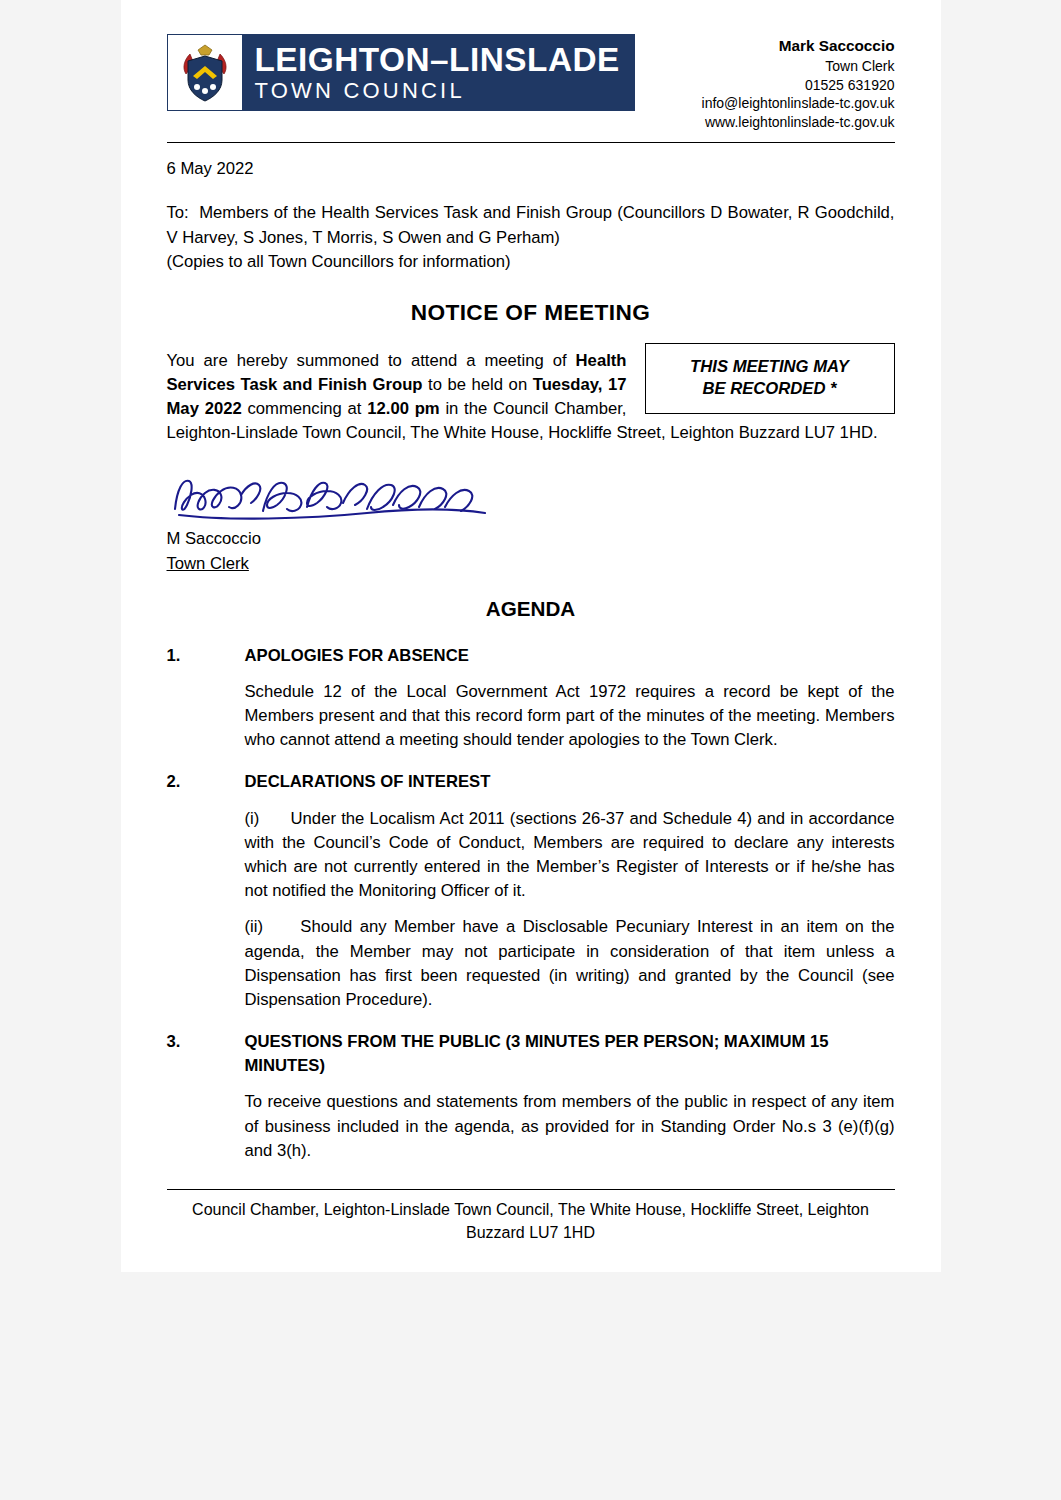LEIGHTON–LINSLADE TOWN COUNCIL
Mark Saccoccio
Town Clerk
01525 631920
info@leightonlinslade-tc.gov.uk
www.leightonlinslade-tc.gov.uk
6 May 2022
To: Members of the Health Services Task and Finish Group (Councillors D Bowater, R Goodchild, V Harvey, S Jones, T Morris, S Owen and G Perham)
(Copies to all Town Councillors for information)
NOTICE OF MEETING
THIS MEETING MAY
BE RECORDED *
You are hereby summoned to attend a meeting of Health Services Task and Finish Group to be held on Tuesday, 17 May 2022 commencing at 12.00 pm in the Council Chamber, Leighton-Linslade Town Council, The White House, Hockliffe Street, Leighton Buzzard LU7 1HD.
M Saccoccio
Town Clerk
AGENDA
1. APOLOGIES FOR ABSENCE
Schedule 12 of the Local Government Act 1972 requires a record be kept of the Members present and that this record form part of the minutes of the meeting. Members who cannot attend a meeting should tender apologies to the Town Clerk.
2. DECLARATIONS OF INTEREST
(i) Under the Localism Act 2011 (sections 26-37 and Schedule 4) and in accordance with the Council’s Code of Conduct, Members are required to declare any interests which are not currently entered in the Member’s Register of Interests or if he/she has not notified the Monitoring Officer of it.
(ii) Should any Member have a Disclosable Pecuniary Interest in an item on the agenda, the Member may not participate in consideration of that item unless a Dispensation has first been requested (in writing) and granted by the Council (see Dispensation Procedure).
3. QUESTIONS FROM THE PUBLIC (3 MINUTES PER PERSON; MAXIMUM 15 MINUTES)
To receive questions and statements from members of the public in respect of any item of business included in the agenda, as provided for in Standing Order No.s 3 (e)(f)(g) and 3(h).
Council Chamber, Leighton-Linslade Town Council, The White House, Hockliffe Street, Leighton Buzzard LU7 1HD